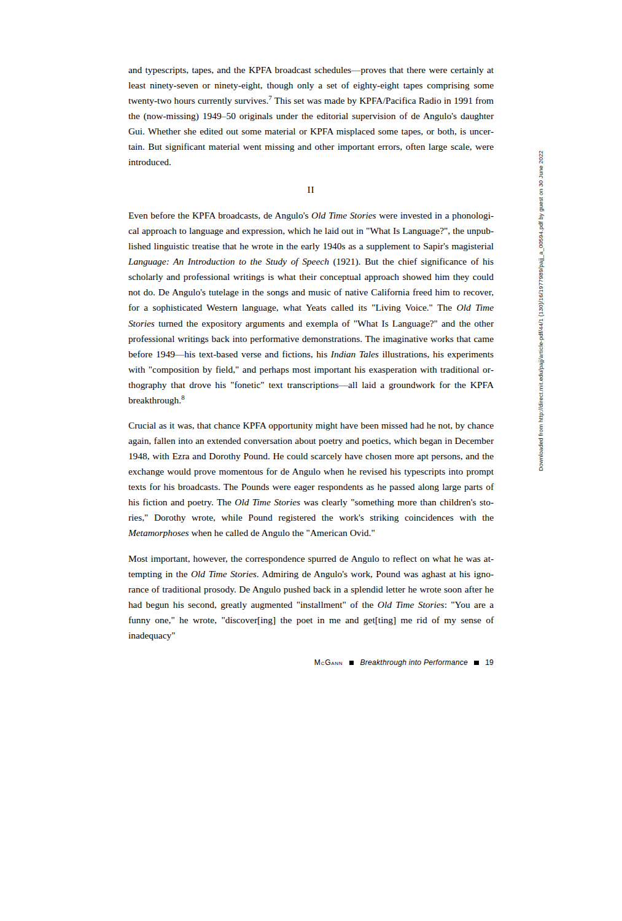Downloaded from http://direct.mit.edu/pajj/article-pdf/44/1 (130)/16/1977989/pajj_a_00594.pdf by guest on 30 June 2022
and typescripts, tapes, and the KPFA broadcast schedules—proves that there were certainly at least ninety-seven or ninety-eight, though only a set of eighty-eight tapes comprising some twenty-two hours currently survives.7 This set was made by KPFA/Pacifica Radio in 1991 from the (now-missing) 1949–50 originals under the editorial supervision of de Angulo's daughter Gui. Whether she edited out some material or KPFA misplaced some tapes, or both, is uncertain. But significant material went missing and other important errors, often large scale, were introduced.
II
Even before the KPFA broadcasts, de Angulo's Old Time Stories were invested in a phonological approach to language and expression, which he laid out in "What Is Language?", the unpublished linguistic treatise that he wrote in the early 1940s as a supplement to Sapir's magisterial Language: An Introduction to the Study of Speech (1921). But the chief significance of his scholarly and professional writings is what their conceptual approach showed him they could not do. De Angulo's tutelage in the songs and music of native California freed him to recover, for a sophisticated Western language, what Yeats called its "Living Voice." The Old Time Stories turned the expository arguments and exempla of "What Is Language?" and the other professional writings back into performative demonstrations. The imaginative works that came before 1949—his text-based verse and fictions, his Indian Tales illustrations, his experiments with "composition by field," and perhaps most important his exasperation with traditional orthography that drove his "fonetic" text transcriptions—all laid a groundwork for the KPFA breakthrough.8
Crucial as it was, that chance KPFA opportunity might have been missed had he not, by chance again, fallen into an extended conversation about poetry and poetics, which began in December 1948, with Ezra and Dorothy Pound. He could scarcely have chosen more apt persons, and the exchange would prove momentous for de Angulo when he revised his typescripts into prompt texts for his broadcasts. The Pounds were eager respondents as he passed along large parts of his fiction and poetry. The Old Time Stories was clearly "something more than children's stories," Dorothy wrote, while Pound registered the work's striking coincidences with the Metamorphoses when he called de Angulo the "American Ovid."
Most important, however, the correspondence spurred de Angulo to reflect on what he was attempting in the Old Time Stories. Admiring de Angulo's work, Pound was aghast at his ignorance of traditional prosody. De Angulo pushed back in a splendid letter he wrote soon after he had begun his second, greatly augmented "installment" of the Old Time Stories: "You are a funny one," he wrote, "discover[ing] the poet in me and get[ting] me rid of my sense of inadequacy"
McGann Breakthrough into Performance 19